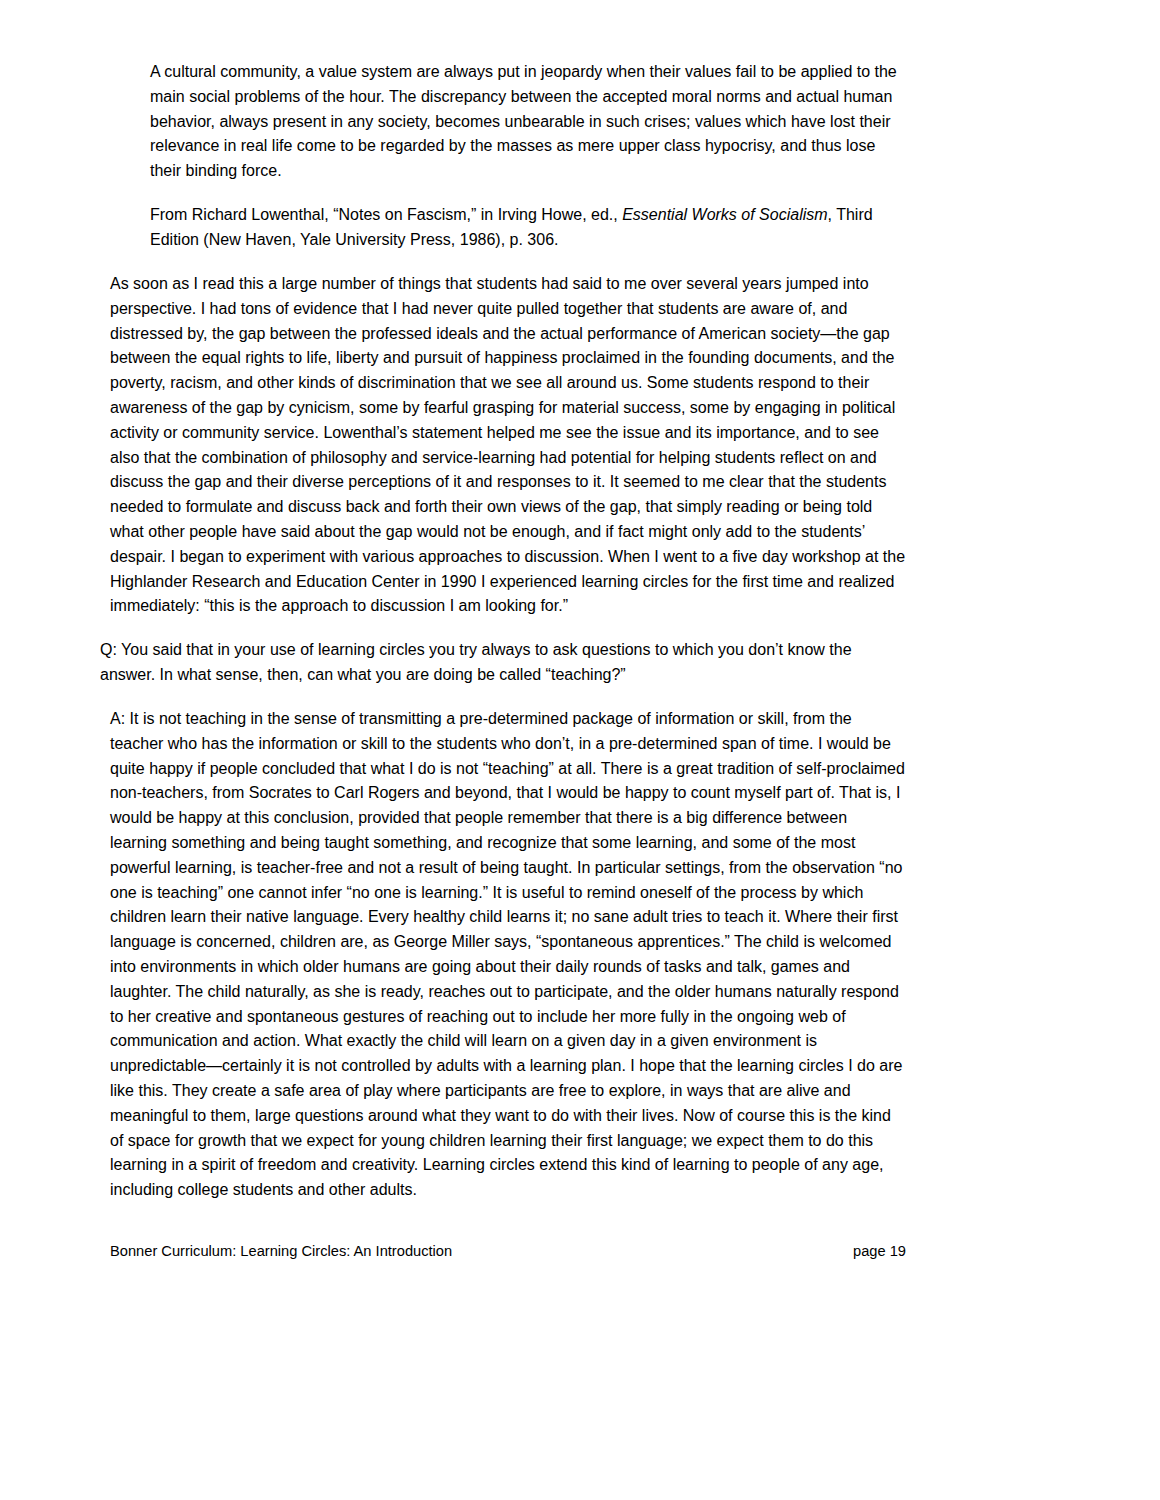A cultural community, a value system are always put in jeopardy when their values fail to be applied to the main social problems of the hour. The discrepancy between the accepted moral norms and actual human behavior, always present in any society, becomes unbearable in such crises; values which have lost their relevance in real life come to be regarded by the masses as mere upper class hypocrisy, and thus lose their binding force.
From Richard Lowenthal, “Notes on Fascism,” in Irving Howe, ed., Essential Works of Socialism, Third Edition (New Haven, Yale University Press, 1986), p. 306.
As soon as I read this a large number of things that students had said to me over several years jumped into perspective. I had tons of evidence that I had never quite pulled together that students are aware of, and distressed by, the gap between the professed ideals and the actual performance of American society—the gap between the equal rights to life, liberty and pursuit of happiness proclaimed in the founding documents, and the poverty, racism, and other kinds of discrimination that we see all around us. Some students respond to their awareness of the gap by cynicism, some by fearful grasping for material success, some by engaging in political activity or community service. Lowenthal’s statement helped me see the issue and its importance, and to see also that the combination of philosophy and service-learning had potential for helping students reflect on and discuss the gap and their diverse perceptions of it and responses to it. It seemed to me clear that the students needed to formulate and discuss back and forth their own views of the gap, that simply reading or being told what other people have said about the gap would not be enough, and if fact might only add to the students’ despair. I began to experiment with various approaches to discussion. When I went to a five day workshop at the Highlander Research and Education Center in 1990 I experienced learning circles for the first time and realized immediately: “this is the approach to discussion I am looking for.”
Q: You said that in your use of learning circles you try always to ask questions to which you don’t know the answer. In what sense, then, can what you are doing be called “teaching?”
A: It is not teaching in the sense of transmitting a pre-determined package of information or skill, from the teacher who has the information or skill to the students who don’t, in a pre-determined span of time. I would be quite happy if people concluded that what I do is not “teaching” at all. There is a great tradition of self-proclaimed non-teachers, from Socrates to Carl Rogers and beyond, that I would be happy to count myself part of. That is, I would be happy at this conclusion, provided that people remember that there is a big difference between learning something and being taught something, and recognize that some learning, and some of the most powerful learning, is teacher-free and not a result of being taught. In particular settings, from the observation “no one is teaching” one cannot infer “no one is learning.” It is useful to remind oneself of the process by which children learn their native language. Every healthy child learns it; no sane adult tries to teach it. Where their first language is concerned, children are, as George Miller says, “spontaneous apprentices.” The child is welcomed into environments in which older humans are going about their daily rounds of tasks and talk, games and laughter. The child naturally, as she is ready, reaches out to participate, and the older humans naturally respond to her creative and spontaneous gestures of reaching out to include her more fully in the ongoing web of communication and action. What exactly the child will learn on a given day in a given environment is unpredictable—certainly it is not controlled by adults with a learning plan. I hope that the learning circles I do are like this. They create a safe area of play where participants are free to explore, in ways that are alive and meaningful to them, large questions around what they want to do with their lives. Now of course this is the kind of space for growth that we expect for young children learning their first language; we expect them to do this learning in a spirit of freedom and creativity. Learning circles extend this kind of learning to people of any age, including college students and other adults.
Bonner Curriculum: Learning Circles: An Introduction page 19